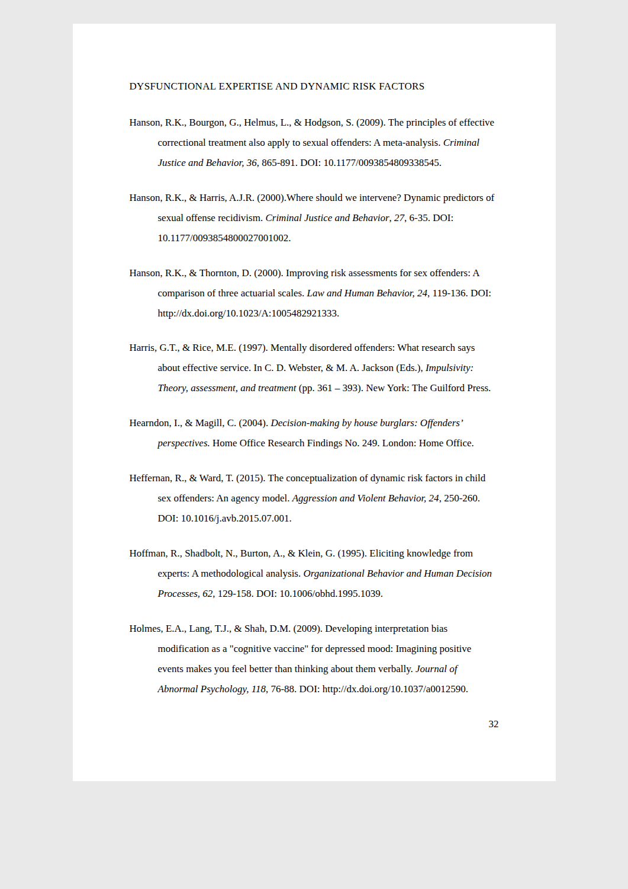Dysfunctional Expertise and Dynamic Risk Factors
Hanson, R.K., Bourgon, G., Helmus, L., & Hodgson, S. (2009). The principles of effective correctional treatment also apply to sexual offenders: A meta-analysis. Criminal Justice and Behavior, 36, 865-891. DOI: 10.1177/0093854809338545.
Hanson, R.K., & Harris, A.J.R. (2000).Where should we intervene? Dynamic predictors of sexual offense recidivism. Criminal Justice and Behavior, 27, 6-35. DOI: 10.1177/0093854800027001002.
Hanson, R.K., & Thornton, D. (2000). Improving risk assessments for sex offenders: A comparison of three actuarial scales. Law and Human Behavior, 24, 119-136. DOI: http://dx.doi.org/10.1023/A:1005482921333.
Harris, G.T., & Rice, M.E. (1997). Mentally disordered offenders: What research says about effective service. In C. D. Webster, & M. A. Jackson (Eds.), Impulsivity: Theory, assessment, and treatment (pp. 361 – 393). New York: The Guilford Press.
Hearndon, I., & Magill, C. (2004). Decision-making by house burglars: Offenders’ perspectives. Home Office Research Findings No. 249. London: Home Office.
Heffernan, R., & Ward, T. (2015). The conceptualization of dynamic risk factors in child sex offenders: An agency model. Aggression and Violent Behavior, 24, 250-260. DOI: 10.1016/j.avb.2015.07.001.
Hoffman, R., Shadbolt, N., Burton, A., & Klein, G. (1995). Eliciting knowledge from experts: A methodological analysis. Organizational Behavior and Human Decision Processes, 62, 129-158. DOI: 10.1006/obhd.1995.1039.
Holmes, E.A., Lang, T.J., & Shah, D.M. (2009). Developing interpretation bias modification as a "cognitive vaccine" for depressed mood: Imagining positive events makes you feel better than thinking about them verbally. Journal of Abnormal Psychology, 118, 76-88. DOI: http://dx.doi.org/10.1037/a0012590.
32